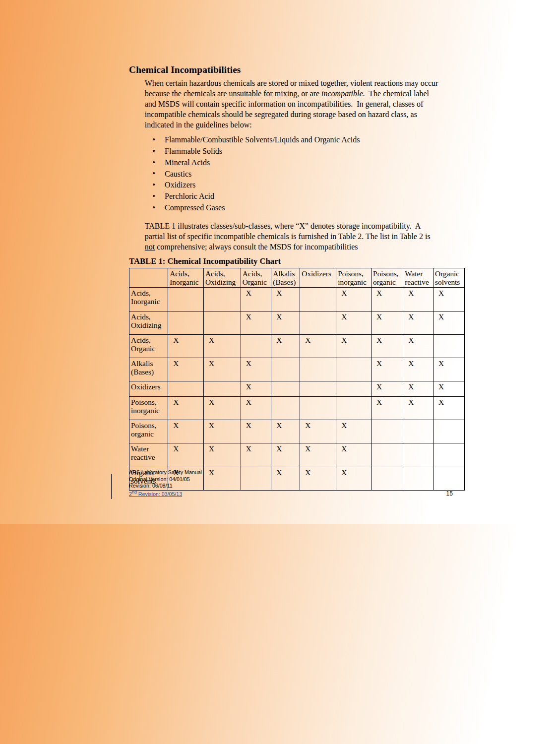Chemical Incompatibilities
When certain hazardous chemicals are stored or mixed together, violent reactions may occur because the chemicals are unsuitable for mixing, or are incompatible. The chemical label and MSDS will contain specific information on incompatibilities. In general, classes of incompatible chemicals should be segregated during storage based on hazard class, as indicated in the guidelines below:
Flammable/Combustible Solvents/Liquids and Organic Acids
Flammable Solids
Mineral Acids
Caustics
Oxidizers
Perchloric Acid
Compressed Gases
TABLE 1 illustrates classes/sub-classes, where “X” denotes storage incompatibility. A partial list of specific incompatible chemicals is furnished in Table 2. The list in Table 2 is not comprehensive; always consult the MSDS for incompatibilities
TABLE 1: Chemical Incompatibility Chart
| | Acids, Inorganic | Acids, Oxidizing | Acids, Organic | Alkalis (Bases) | Oxidizers | Poisons, inorganic | Poisons, organic | Water reactive | Organic solvents |
| --- | --- | --- | --- | --- | --- | --- | --- | --- | --- |
| Acids, Inorganic | | | X | X | | X | X | X | X |
| Acids, Oxidizing | | | X | X | | X | X | X | X |
| Acids, Organic | X | X | | X | X | X | X | X | |
| Alkalis (Bases) | X | X | X | | | | X | X | X |
| Oxidizers | | | X | | | | X | X | X |
| Poisons, inorganic | X | X | X | | | | X | X | X |
| Poisons, organic | X | X | X | X | X | X | | | |
| Water reactive | X | X | X | X | X | X | | | |
| Organic solvents | X | X | | X | X | X | | | |
ARS Laboratory Safety Manual
Original Version: 04/01/05
Revision: 06/08/11
2nd Revision: 03/05/13 15